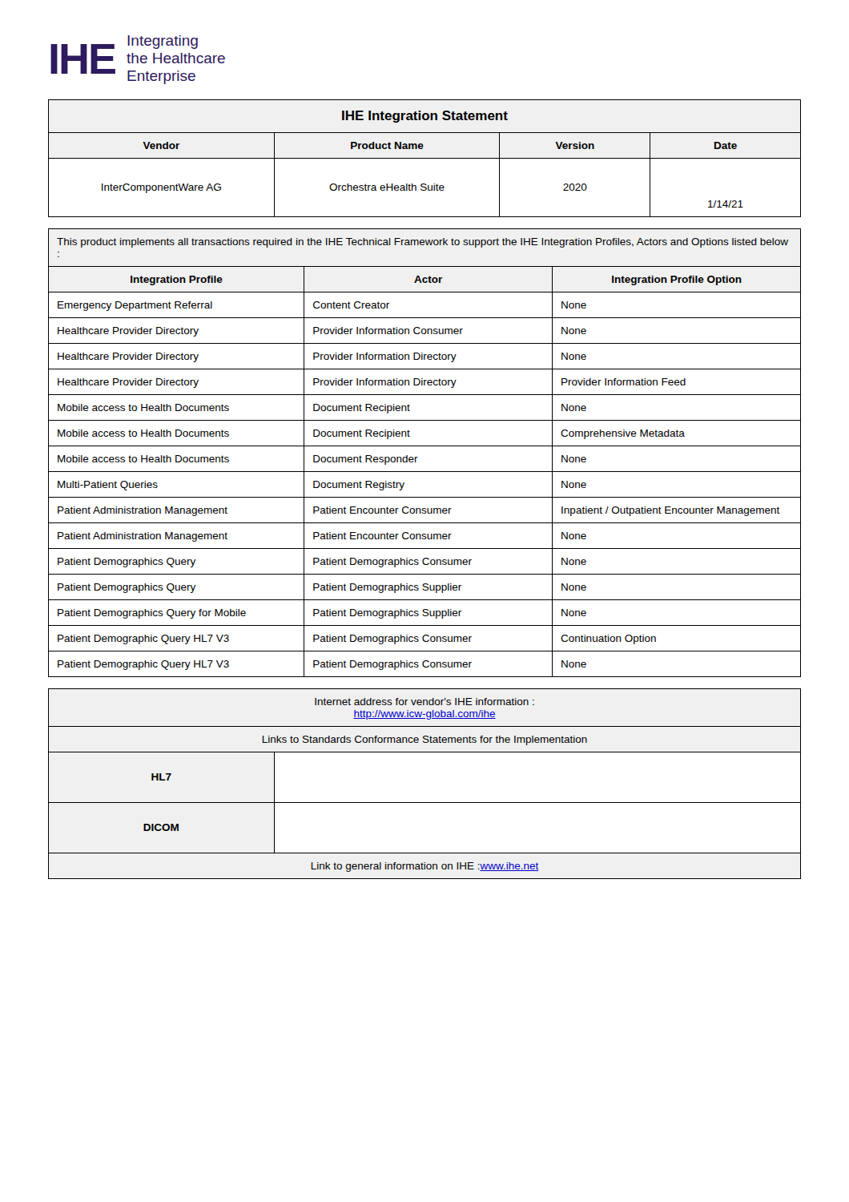IHE
Integrating
the Healthcare
Enterprise
| IHE Integration Statement |
| Vendor | Product Name | Version | Date |
| InterComponentWare AG | Orchestra eHealth Suite | 2020 | 1/14/21 |
| This product implements all transactions required in the IHE Technical Framework to support the IHE Integration Profiles, Actors and Options listed below : |
| Integration Profile | Actor | Integration Profile Option |
| Emergency Department Referral | Content Creator | None |
| Healthcare Provider Directory | Provider Information Consumer | None |
| Healthcare Provider Directory | Provider Information Directory | None |
| Healthcare Provider Directory | Provider Information Directory | Provider Information Feed |
| Mobile access to Health Documents | Document Recipient | None |
| Mobile access to Health Documents | Document Recipient | Comprehensive Metadata |
| Mobile access to Health Documents | Document Responder | None |
| Multi-Patient Queries | Document Registry | None |
| Patient Administration Management | Patient Encounter Consumer | Inpatient / Outpatient Encounter Management |
| Patient Administration Management | Patient Encounter Consumer | None |
| Patient Demographics Query | Patient Demographics Consumer | None |
| Patient Demographics Query | Patient Demographics Supplier | None |
| Patient Demographics Query for Mobile | Patient Demographics Supplier | None |
| Patient Demographic Query HL7 V3 | Patient Demographics Consumer | Continuation Option |
| Patient Demographic Query HL7 V3 | Patient Demographics Consumer | None |
| Internet address for vendor's IHE information : http://www.icw-global.com/ihe |
| Links to Standards Conformance Statements for the Implementation |
| HL7 | |
| DICOM | |
| Link to general information on IHE : www.ihe.net |